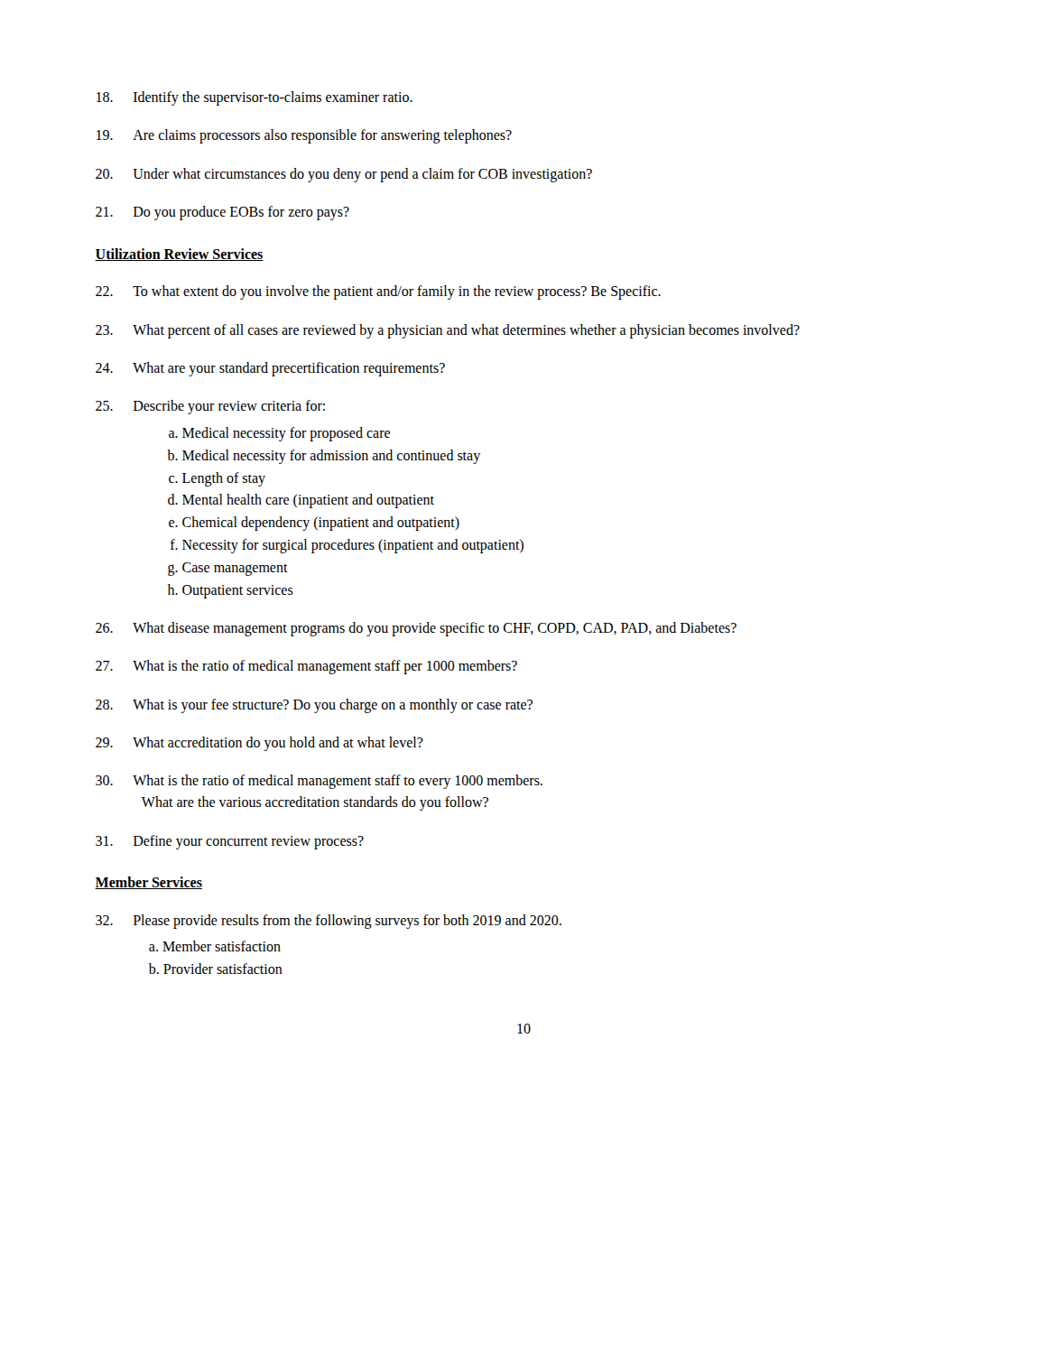18. Identify the supervisor-to-claims examiner ratio.
19. Are claims processors also responsible for answering telephones?
20. Under what circumstances do you deny or pend a claim for COB investigation?
21. Do you produce EOBs for zero pays?
Utilization Review Services
22. To what extent do you involve the patient and/or family in the review process? Be Specific.
23. What percent of all cases are reviewed by a physician and what determines whether a physician becomes involved?
24. What are your standard precertification requirements?
25. Describe your review criteria for:
Medical necessity for proposed care
Medical necessity for admission and continued stay
Length of stay
Mental health care (inpatient and outpatient
Chemical dependency (inpatient and outpatient)
Necessity for surgical procedures (inpatient and outpatient)
Case management
Outpatient services
26. What disease management programs do you provide specific to CHF, COPD, CAD, PAD, and Diabetes?
27. What is the ratio of medical management staff per 1000 members?
28. What is your fee structure? Do you charge on a monthly or case rate?
29. What accreditation do you hold and at what level?
30. What is the ratio of medical management staff to every 1000 members.
What are the various accreditation standards do you follow?
31. Define your concurrent review process?
Member Services
32. Please provide results from the following surveys for both 2019 and 2020.
a. Member satisfaction
b. Provider satisfaction
10